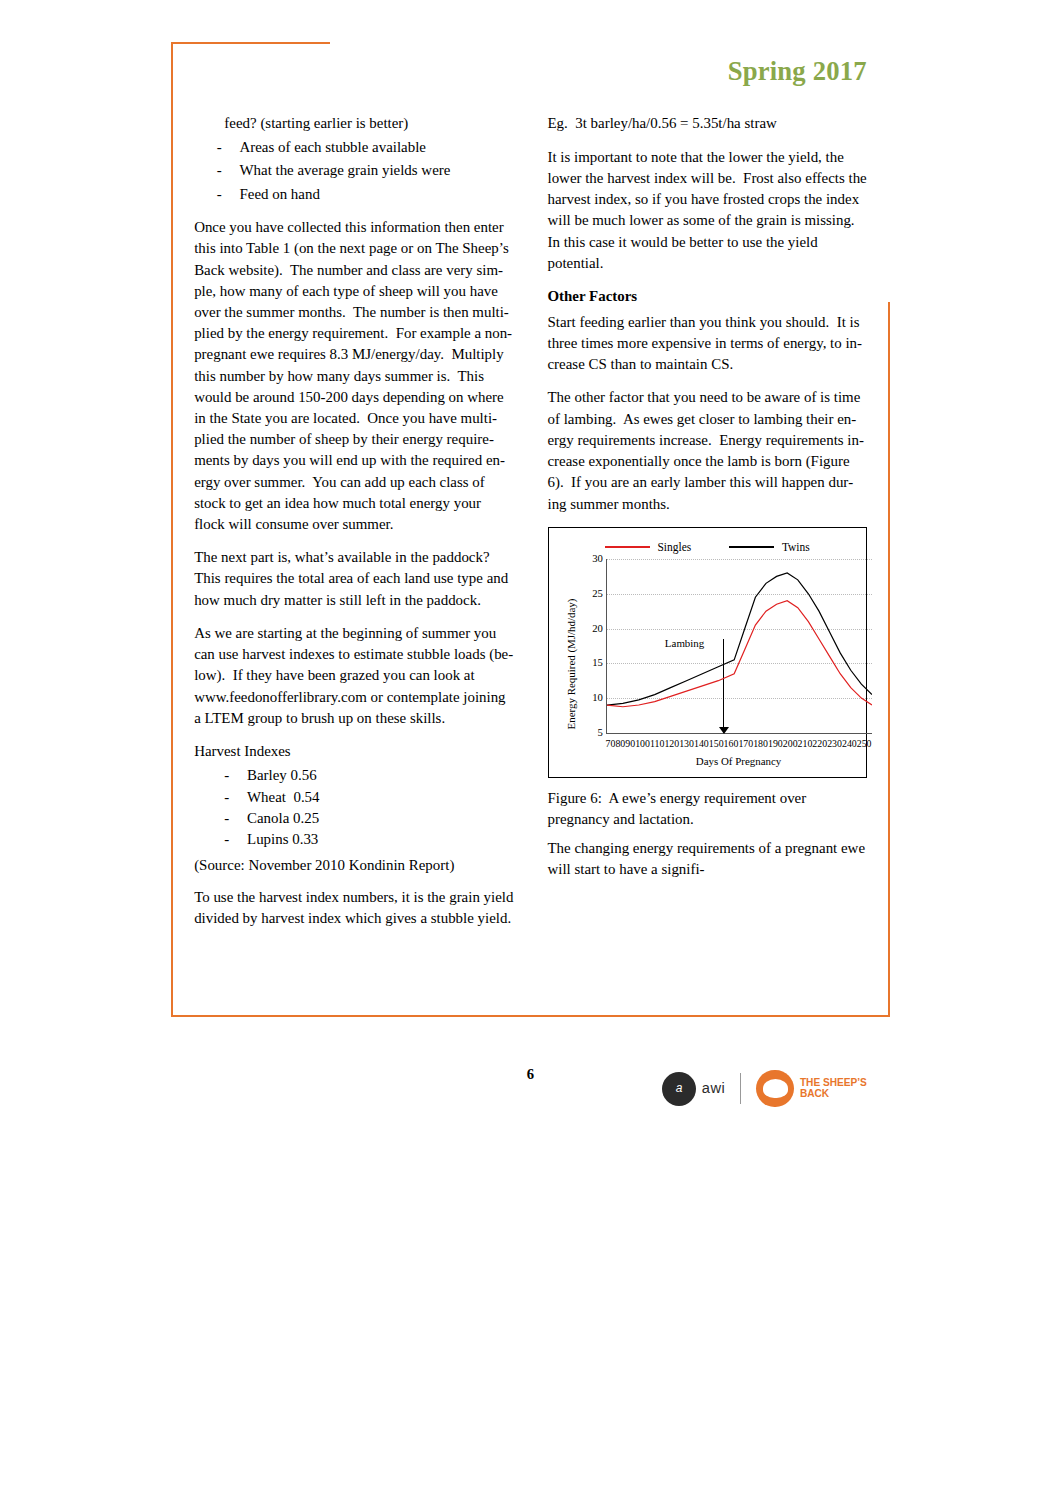Spring 2017
feed? (starting earlier is better)
Areas of each stubble available
What the average grain yields were
Feed on hand
Once you have collected this information then enter this into Table 1 (on the next page or on The Sheep’s Back website). The number and class are very simple, how many of each type of sheep will you have over the summer months. The number is then multiplied by the energy requirement. For example a non-pregnant ewe requires 8.3 MJ/energy/day. Multiply this number by how many days summer is. This would be around 150-200 days depending on where in the State you are located. Once you have multiplied the number of sheep by their energy requirements by days you will end up with the required energy over summer. You can add up each class of stock to get an idea how much total energy your flock will consume over summer.
The next part is, what’s available in the paddock? This requires the total area of each land use type and how much dry matter is still left in the paddock.
As we are starting at the beginning of summer you can use harvest indexes to estimate stubble loads (below). If they have been grazed you can look at www.feedonofferlibrary.com or contemplate joining a LTEM group to brush up on these skills.
Harvest Indexes
Barley 0.56
Wheat 0.54
Canola 0.25
Lupins 0.33
(Source: November 2010 Kondinin Report)
To use the harvest index numbers, it is the grain yield divided by harvest index which gives a stubble yield.
Eg. 3t barley/ha/0.56 = 5.35t/ha straw
It is important to note that the lower the yield, the lower the harvest index will be. Frost also effects the harvest index, so if you have frosted crops the index will be much lower as some of the grain is missing. In this case it would be better to use the yield potential.
Other Factors
Start feeding earlier than you think you should. It is three times more expensive in terms of energy, to increase CS than to maintain CS.
The other factor that you need to be aware of is time of lambing. As ewes get closer to lambing their energy requirements increase. Energy requirements increase exponentially once the lamb is born (Figure 6). If you are an early lamber this will happen during summer months.
Singles Twins
Energy Required (MJ/hd/day)
30
25
20
15
10
5
Lambing
708090100110120130140150160170180190200210220230240250
Days Of Pregnancy
Figure 6: A ewe’s energy requirement over pregnancy and lactation.
The changing energy requirements of a pregnant ewe will start to have a signifi-
6
a
awi
The Sheep’s
Back